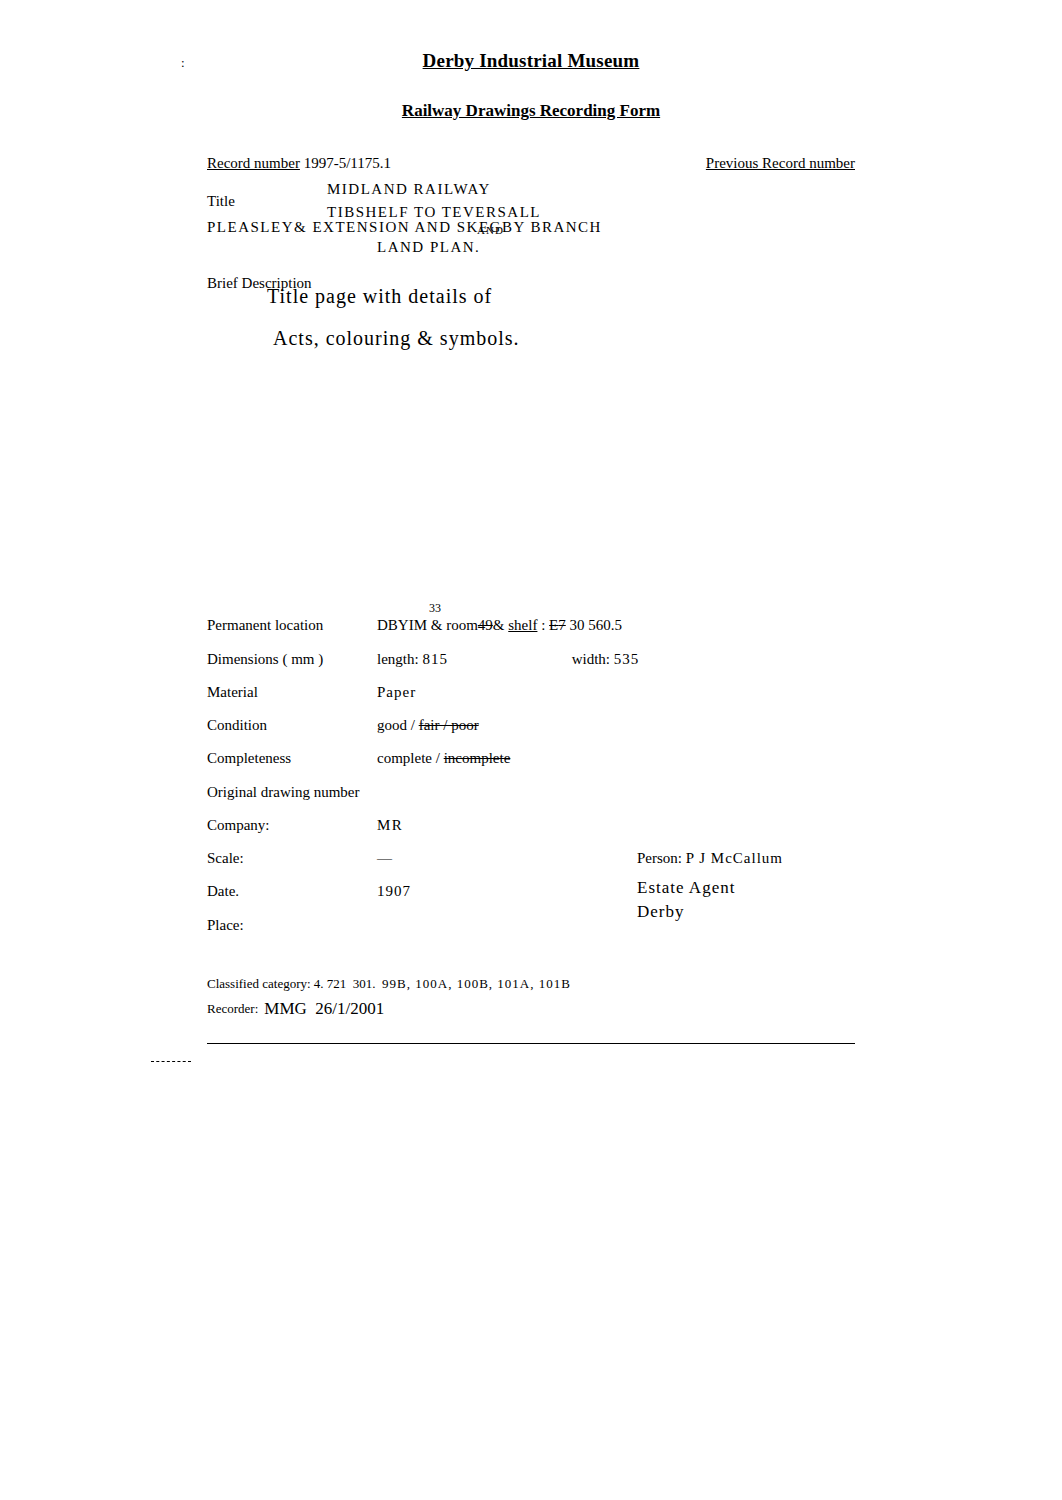:
Derby Industrial Museum
Railway Drawings Recording Form
Record number 1997-5/1175.1 Previous Record number
Title
Midland Railway
Tibshelf to Teversall
and
Brief Description
Pleasley& Extension and Skegby Branch
Land Plan.
Title page with details of
Acts, colouring & symbols.
Permanent location
33 DBYIM & room49& shelf : E 7 30 560.5
Dimensions ( mm )
length: 815 width: 535
Material
Paper
Condition
good / fair / poor
Completeness
complete / incomplete
Original drawing number
Company:
MR
Scale:
—
Person: P J McCallum
Date.
1907
Estate Agent
Place:
Derby
Classified category: 4. 721 301. 99B, 100A, 100B, 101A, 101B
Recorder: MMG 26/1/2001